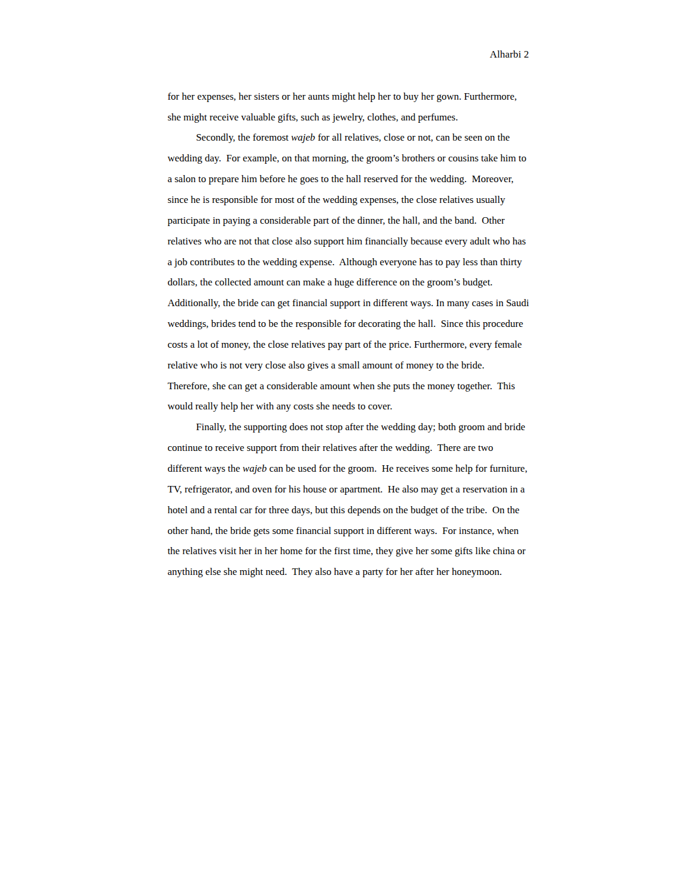Alharbi 2
for her expenses, her sisters or her aunts might help her to buy her gown. Furthermore, she might receive valuable gifts, such as jewelry, clothes, and perfumes.
Secondly, the foremost wajeb for all relatives, close or not, can be seen on the wedding day. For example, on that morning, the groom’s brothers or cousins take him to a salon to prepare him before he goes to the hall reserved for the wedding. Moreover, since he is responsible for most of the wedding expenses, the close relatives usually participate in paying a considerable part of the dinner, the hall, and the band. Other relatives who are not that close also support him financially because every adult who has a job contributes to the wedding expense. Although everyone has to pay less than thirty dollars, the collected amount can make a huge difference on the groom’s budget. Additionally, the bride can get financial support in different ways. In many cases in Saudi weddings, brides tend to be the responsible for decorating the hall. Since this procedure costs a lot of money, the close relatives pay part of the price. Furthermore, every female relative who is not very close also gives a small amount of money to the bride. Therefore, she can get a considerable amount when she puts the money together. This would really help her with any costs she needs to cover.
Finally, the supporting does not stop after the wedding day; both groom and bride continue to receive support from their relatives after the wedding. There are two different ways the wajeb can be used for the groom. He receives some help for furniture, TV, refrigerator, and oven for his house or apartment. He also may get a reservation in a hotel and a rental car for three days, but this depends on the budget of the tribe. On the other hand, the bride gets some financial support in different ways. For instance, when the relatives visit her in her home for the first time, they give her some gifts like china or anything else she might need. They also have a party for her after her honeymoon.